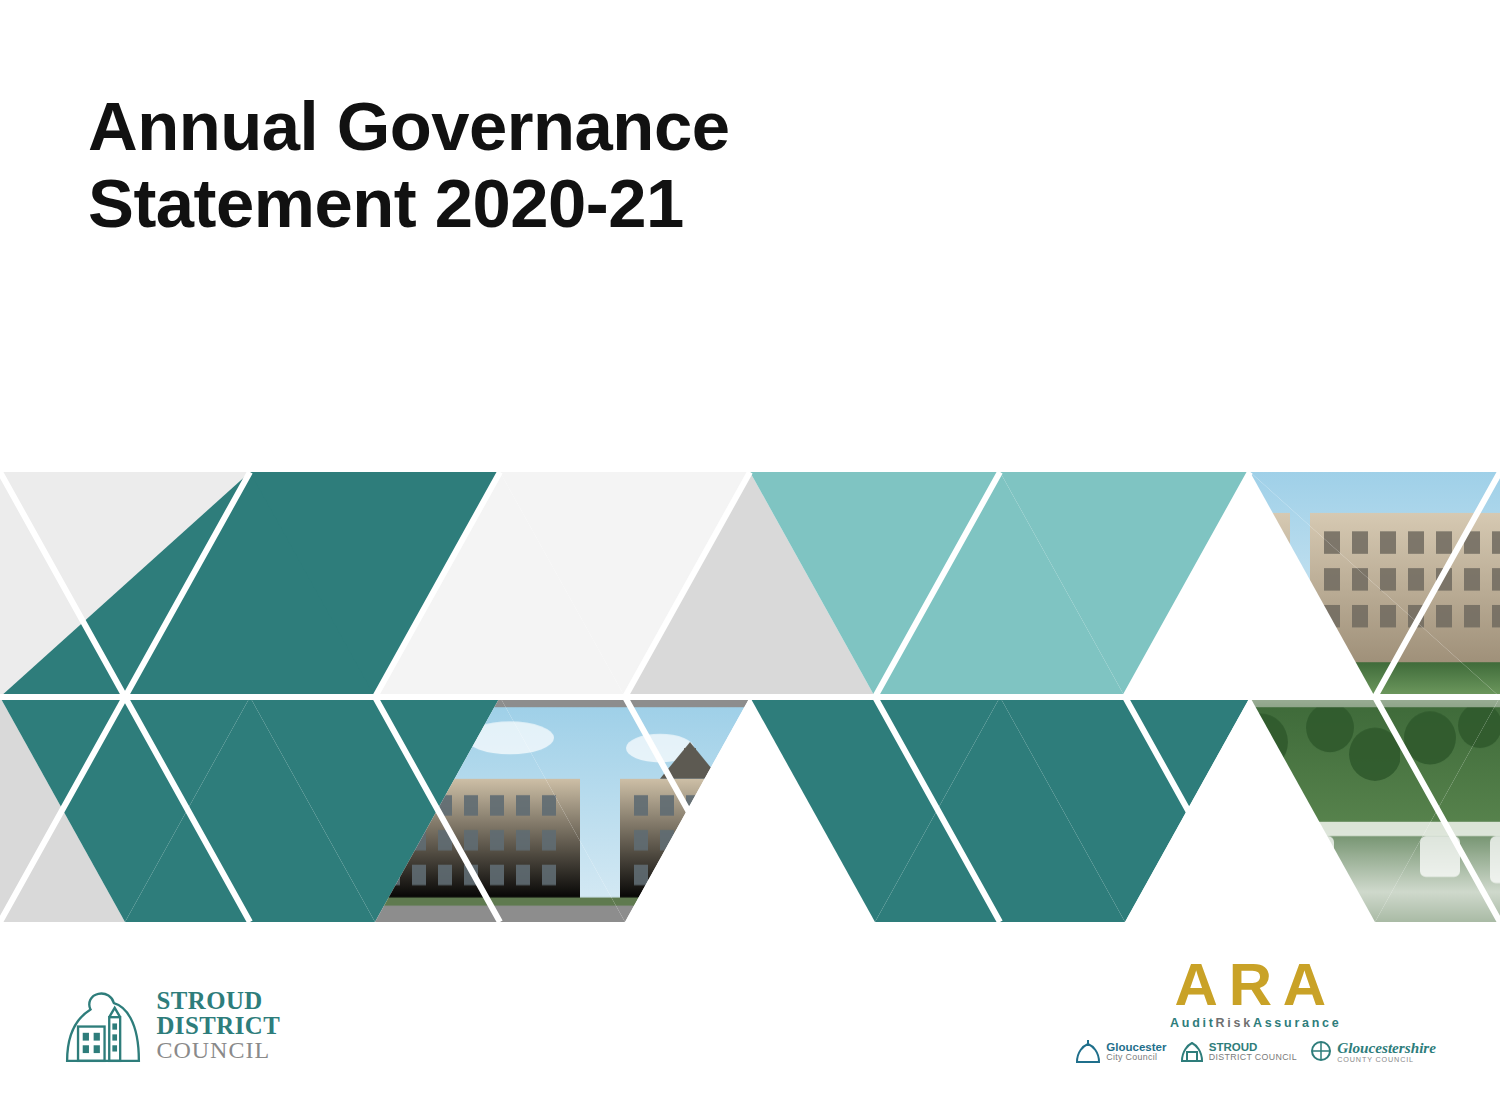Annual Governance Statement 2020-21
STROUD DISTRICT COUNCIL
ARA
AuditRisk Assurance
Gloucester City Council
STROUD DISTRICT COUNCIL
Gloucestershire County Council